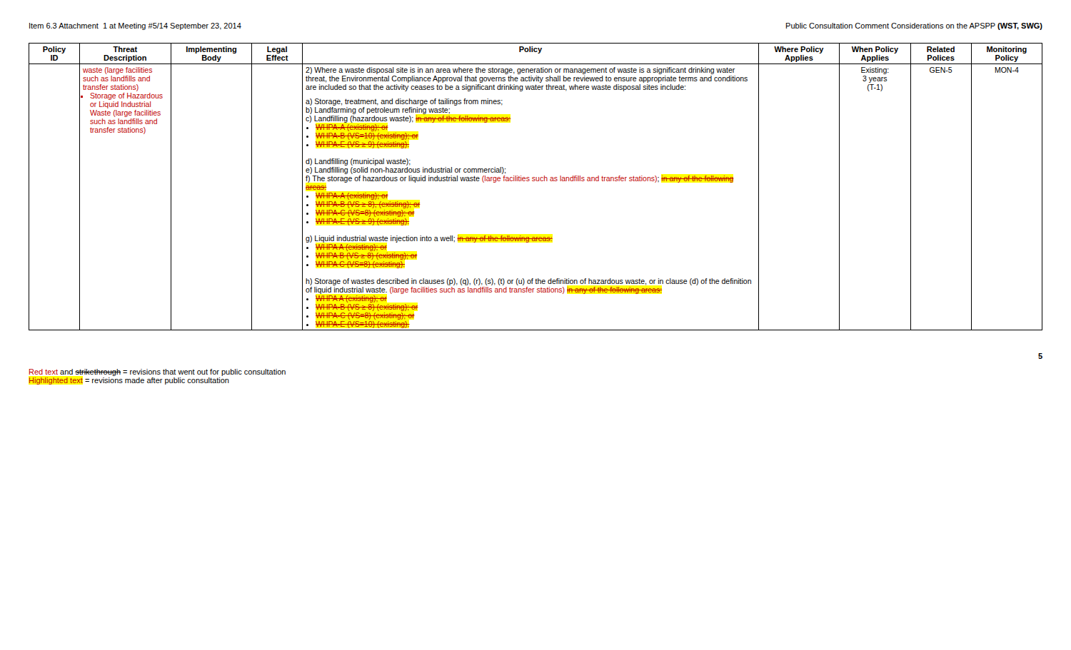Item 6.3 Attachment 1 at Meeting #5/14 September 23, 2014
Public Consultation Comment Considerations on the APSPP (WST, SWG)
| Policy ID | Threat Description | Implementing Body | Legal Effect | Policy | Where Policy Applies | When Policy Applies | Related Polices | Monitoring Policy |
| --- | --- | --- | --- | --- | --- | --- | --- | --- |
| | waste (large facilities such as landfills and transfer stations) Storage of Hazardous or Liquid Industrial Waste (large facilities such as landfills and transfer stations) | | | 2) Where a waste disposal site is in an area where the storage, generation or management of waste is a significant drinking water threat, the Environmental Compliance Approval that governs the activity shall be reviewed to ensure appropriate terms and conditions are included so that the activity ceases to be a significant drinking water threat, where waste disposal sites include: a) Storage, treatment, and discharge of tailings from mines; b) Landfarming of petroleum refining waste; c) Landfilling (hazardous waste); in any of the following areas: WHPA-A (existing); or WHPA-B (VS=10) (existing); or WHPA-E (VS ≥ 9) (existing). d) Landfilling (municipal waste); e) Landfilling (solid non-hazardous industrial or commercial); f) The storage of hazardous or liquid industrial waste (large facilities such as landfills and transfer stations) ; in any of the following areas: WHPA-A (existing); or WHPA-B (VS ≥ 8), (existing); or WHPA-C (VS=8) (existing); or WHPA-E (VS ≥ 9) (existing). g) Liquid industrial waste injection into a well; in any of the following areas: WHPA A (existing); or WHPA B (VS ≥ 8) (existing); or WHPA C (VS=8) (existing). h) Storage of wastes described in clauses (p), (q), (r), (s), (t) or (u) of the definition of hazardous waste, or in clause (d) of the definition of liquid industrial waste. (large facilities such as landfills and transfer stations) in any of the following areas: WHPA A (existing); or WHPA-B (VS ≥ 8) (existing); or WHPA-C (VS=8) (existing); or WHPA-E (VS=10) (existing). | | Existing: 3 years (T-1) | GEN-5 | MON-4 |
5
Red text and strikethrough = revisions that went out for public consultation
Highlighted text = revisions made after public consultation